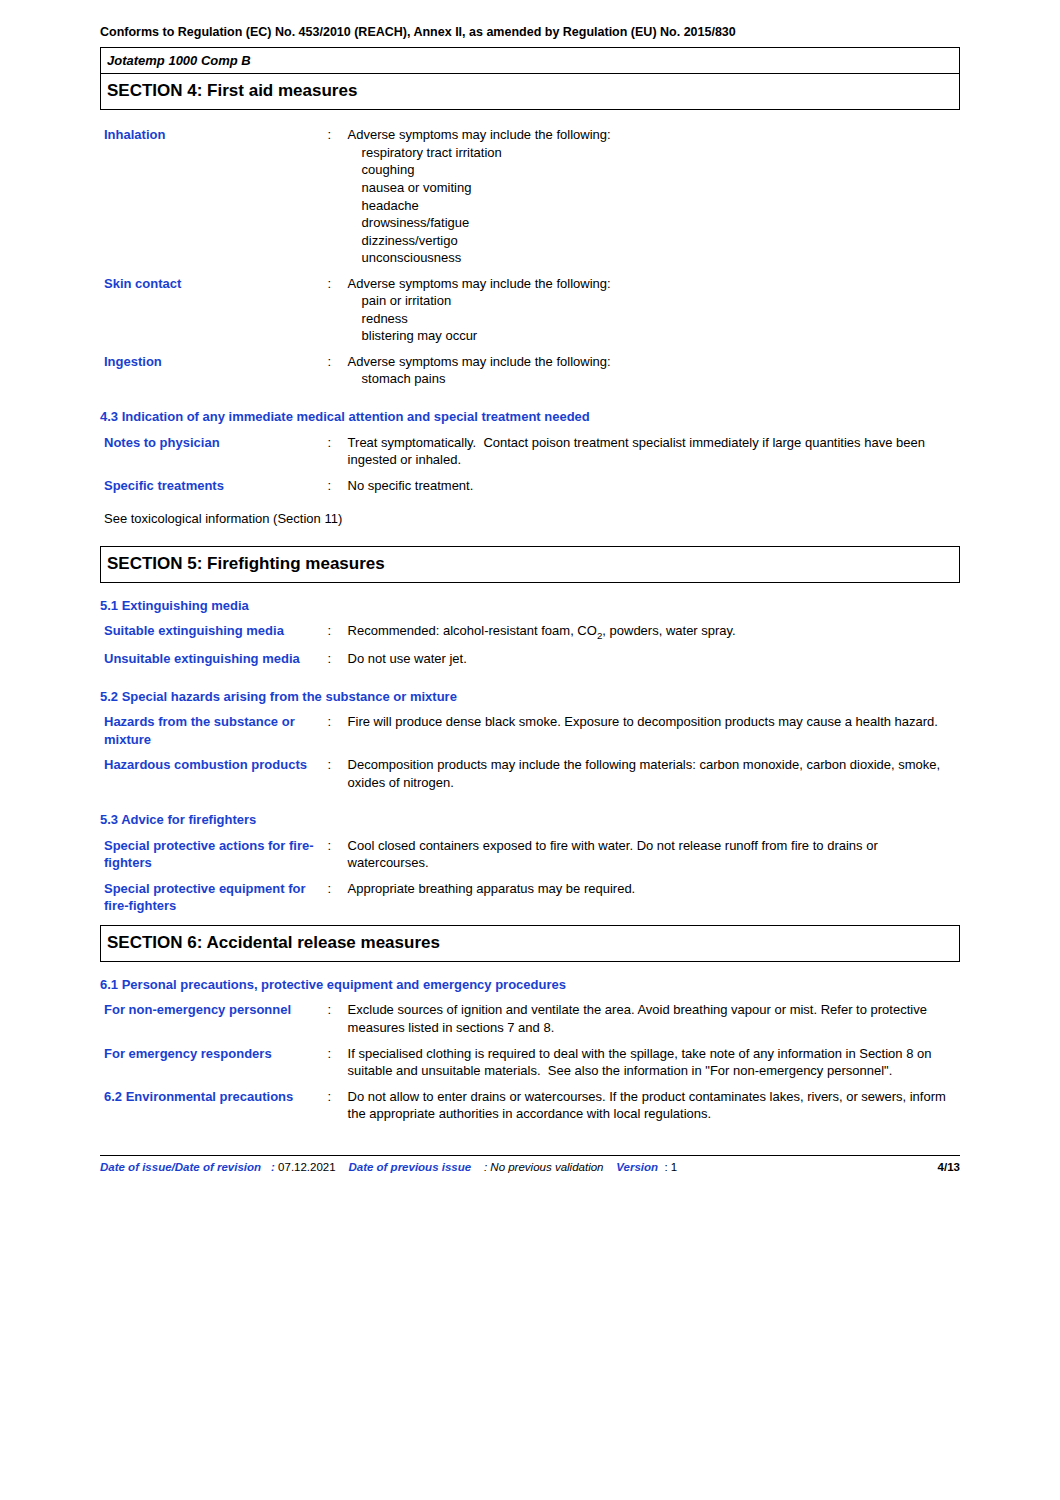Conforms to Regulation (EC) No. 453/2010 (REACH), Annex II, as amended by Regulation (EU) No. 2015/830
Jotatemp 1000 Comp B
SECTION 4: First aid measures
| Inhalation | : | Adverse symptoms may include the following: respiratory tract irritation coughing nausea or vomiting headache drowsiness/fatigue dizziness/vertigo unconsciousness |
| Skin contact | : | Adverse symptoms may include the following: pain or irritation redness blistering may occur |
| Ingestion | : | Adverse symptoms may include the following: stomach pains |
4.3 Indication of any immediate medical attention and special treatment needed
| Notes to physician | : | Treat symptomatically. Contact poison treatment specialist immediately if large quantities have been ingested or inhaled. |
| Specific treatments | : | No specific treatment. |
See toxicological information (Section 11)
SECTION 5: Firefighting measures
5.1 Extinguishing media
| Suitable extinguishing media | : | Recommended: alcohol-resistant foam, CO 2 , powders, water spray. |
| Unsuitable extinguishing media | : | Do not use water jet. |
5.2 Special hazards arising from the substance or mixture
| Hazards from the substance or mixture | : | Fire will produce dense black smoke. Exposure to decomposition products may cause a health hazard. |
| Hazardous combustion products | : | Decomposition products may include the following materials: carbon monoxide, carbon dioxide, smoke, oxides of nitrogen. |
5.3 Advice for firefighters
| Special protective actions for fire-fighters | : | Cool closed containers exposed to fire with water. Do not release runoff from fire to drains or watercourses. |
| Special protective equipment for fire-fighters | : | Appropriate breathing apparatus may be required. |
SECTION 6: Accidental release measures
6.1 Personal precautions, protective equipment and emergency procedures
| For non-emergency personnel | : | Exclude sources of ignition and ventilate the area. Avoid breathing vapour or mist. Refer to protective measures listed in sections 7 and 8. |
| For emergency responders | : | If specialised clothing is required to deal with the spillage, take note of any information in Section 8 on suitable and unsuitable materials. See also the information in "For non-emergency personnel". |
| 6.2 Environmental precautions | : | Do not allow to enter drains or watercourses. If the product contaminates lakes, rivers, or sewers, inform the appropriate authorities in accordance with local regulations. |
Date of issue/Date of revision
: 07.12.2021 Date of previous issue : No previous validation Version : 1
4/13